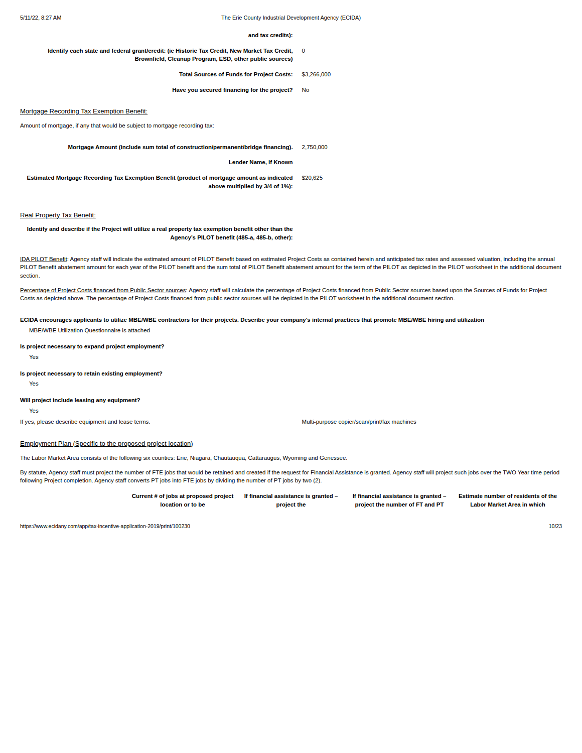5/11/22, 8:27 AM
The Erie County Industrial Development Agency (ECIDA)
and tax credits):
Identify each state and federal grant/credit: (ie Historic Tax Credit, New Market Tax Credit, Brownfield, Cleanup Program, ESD, other public sources)
0
Total Sources of Funds for Project Costs:
$3,266,000
Have you secured financing for the project?
No
Mortgage Recording Tax Exemption Benefit:
Amount of mortgage, if any that would be subject to mortgage recording tax:
Mortgage Amount (include sum total of construction/permanent/bridge financing).
2,750,000
Lender Name, if Known
Estimated Mortgage Recording Tax Exemption Benefit (product of mortgage amount as indicated above multiplied by 3/4 of 1%):
$20,625
Real Property Tax Benefit:
Identify and describe if the Project will utilize a real property tax exemption benefit other than the Agency’s PILOT benefit (485-a, 485-b, other):
IDA PILOT Benefit: Agency staff will indicate the estimated amount of PILOT Benefit based on estimated Project Costs as contained herein and anticipated tax rates and assessed valuation, including the annual PILOT Benefit abatement amount for each year of the PILOT benefit and the sum total of PILOT Benefit abatement amount for the term of the PILOT as depicted in the PILOT worksheet in the additional document section.
Percentage of Project Costs financed from Public Sector sources: Agency staff will calculate the percentage of Project Costs financed from Public Sector sources based upon the Sources of Funds for Project Costs as depicted above. The percentage of Project Costs financed from public sector sources will be depicted in the PILOT worksheet in the additional document section.
ECIDA encourages applicants to utilize MBE/WBE contractors for their projects. Describe your company’s internal practices that promote MBE/WBE hiring and utilization
MBE/WBE Utilization Questionnaire is attached
Is project necessary to expand project employment?
Yes
Is project necessary to retain existing employment?
Yes
Will project include leasing any equipment?
Yes
If yes, please describe equipment and lease terms.
Multi-purpose copier/scan/print/fax machines
Employment Plan (Specific to the proposed project location)
The Labor Market Area consists of the following six counties: Erie, Niagara, Chautauqua, Cattaraugus, Wyoming and Genessee.
By statute, Agency staff must project the number of FTE jobs that would be retained and created if the request for Financial Assistance is granted. Agency staff will project such jobs over the TWO Year time period following Project completion. Agency staff converts PT jobs into FTE jobs by dividing the number of PT jobs by two (2).
| | Current # of jobs at proposed project location or to be | If financial assistance is granted – project the | If financial assistance is granted – project the number of FT and PT | Estimate number of residents of the Labor Market Area in which |
| --- | --- | --- | --- | --- |
https://www.ecidany.com/app/tax-incentive-application-2019/print/100230
10/23